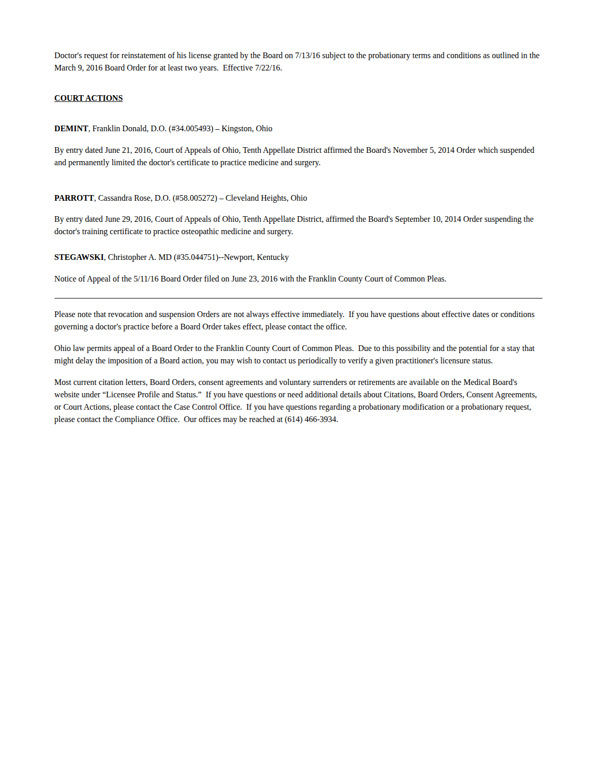Doctor's request for reinstatement of his license granted by the Board on 7/13/16 subject to the probationary terms and conditions as outlined in the March 9, 2016 Board Order for at least two years. Effective 7/22/16.
COURT ACTIONS
DEMINT, Franklin Donald, D.O. (#34.005493) – Kingston, Ohio
By entry dated June 21, 2016, Court of Appeals of Ohio, Tenth Appellate District affirmed the Board's November 5, 2014 Order which suspended and permanently limited the doctor's certificate to practice medicine and surgery.
PARROTT, Cassandra Rose, D.O. (#58.005272) – Cleveland Heights, Ohio
By entry dated June 29, 2016, Court of Appeals of Ohio, Tenth Appellate District, affirmed the Board's September 10, 2014 Order suspending the doctor's training certificate to practice osteopathic medicine and surgery.
STEGAWSKI, Christopher A. MD (#35.044751)--Newport, Kentucky
Notice of Appeal of the 5/11/16 Board Order filed on June 23, 2016 with the Franklin County Court of Common Pleas.
Please note that revocation and suspension Orders are not always effective immediately. If you have questions about effective dates or conditions governing a doctor's practice before a Board Order takes effect, please contact the office.
Ohio law permits appeal of a Board Order to the Franklin County Court of Common Pleas. Due to this possibility and the potential for a stay that might delay the imposition of a Board action, you may wish to contact us periodically to verify a given practitioner's licensure status.
Most current citation letters, Board Orders, consent agreements and voluntary surrenders or retirements are available on the Medical Board's website under “Licensee Profile and Status.” If you have questions or need additional details about Citations, Board Orders, Consent Agreements, or Court Actions, please contact the Case Control Office. If you have questions regarding a probationary modification or a probationary request, please contact the Compliance Office. Our offices may be reached at (614) 466-3934.